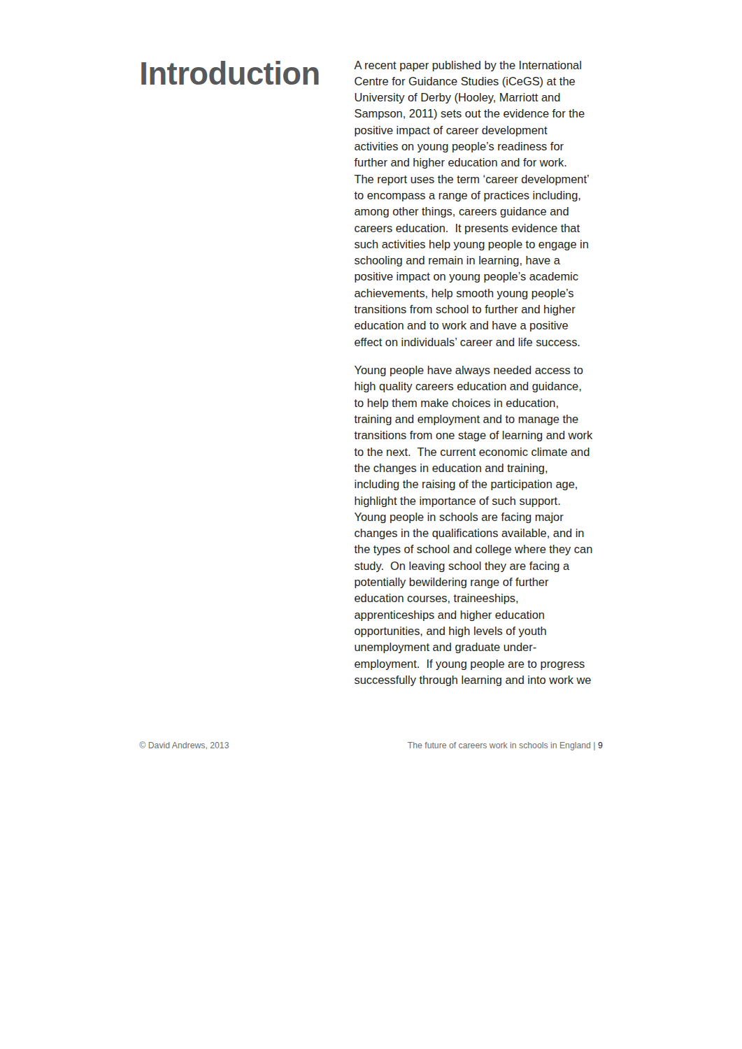Introduction
A recent paper published by the International Centre for Guidance Studies (iCeGS) at the University of Derby (Hooley, Marriott and Sampson, 2011) sets out the evidence for the positive impact of career development activities on young people’s readiness for further and higher education and for work. The report uses the term ‘career development’ to encompass a range of practices including, among other things, careers guidance and careers education. It presents evidence that such activities help young people to engage in schooling and remain in learning, have a positive impact on young people’s academic achievements, help smooth young people’s transitions from school to further and higher education and to work and have a positive effect on individuals’ career and life success.
Young people have always needed access to high quality careers education and guidance, to help them make choices in education, training and employment and to manage the transitions from one stage of learning and work to the next. The current economic climate and the changes in education and training, including the raising of the participation age, highlight the importance of such support. Young people in schools are facing major changes in the qualifications available, and in the types of school and college where they can study. On leaving school they are facing a potentially bewildering range of further education courses, traineeships, apprenticeships and higher education opportunities, and high levels of youth unemployment and graduate under-employment. If young people are to progress successfully through learning and into work we
© David Andrews, 2013
The future of careers work in schools in England | 9